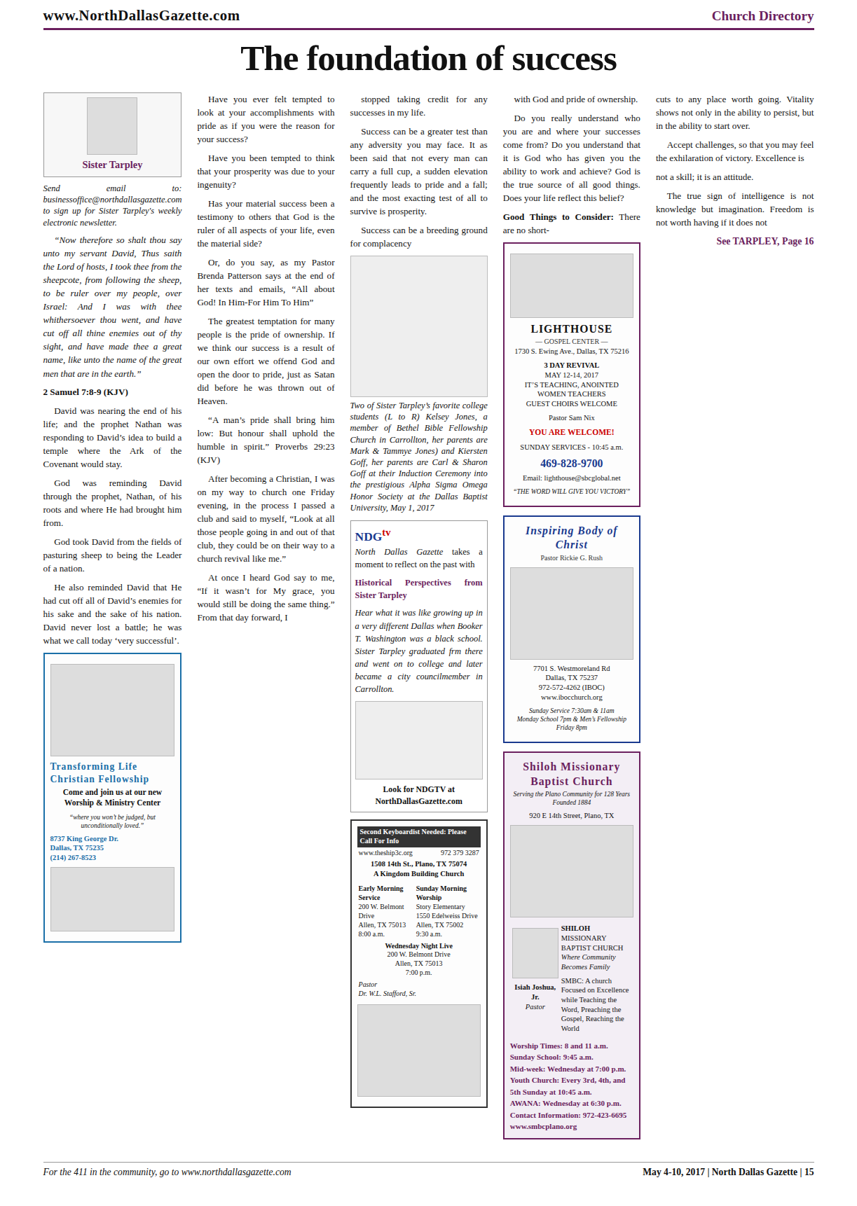www.NorthDallasGazette.com
Church Directory
The foundation of success
Sister Tarpley
Send email to: businessoffice@northdallasgazette.com to sign up for Sister Tarpley's weekly electronic newsletter.
“Now therefore so shalt thou say unto my servant David, Thus saith the Lord of hosts, I took thee from the sheepcote, from following the sheep, to be ruler over my people, over Israel: And I was with thee whithersoever thou went, and have cut off all thine enemies out of thy sight, and have made thee a great name, like unto the name of the great men that are in the earth.”
2 Samuel 7:8-9 (KJV)
David was nearing the end of his life; and the prophet Nathan was responding to David’s idea to build a temple where the Ark of the Covenant would stay.
God was reminding David through the prophet, Nathan, of his roots and where He had brought him from.
God took David from the fields of pasturing sheep to being the Leader of a nation.
He also reminded David that He had cut off all of David’s enemies for his sake and the sake of his nation. David never lost a battle; he was what we call today ‘very successful’.
Transforming Life Christian Fellowship
Come and join us at our new
Worship & Ministry Center
“where you won’t be judged, but unconditionally loved.”
8737 King George Dr.
Dallas, TX 75235
(214) 267-8523
Have you ever felt tempted to look at your accomplishments with pride as if you were the reason for your success?
Have you been tempted to think that your prosperity was due to your ingenuity?
Has your material success been a testimony to others that God is the ruler of all aspects of your life, even the material side?
Or, do you say, as my Pastor Brenda Patterson says at the end of her texts and emails, “All about God! In Him-For Him To Him”
The greatest temptation for many people is the pride of ownership. If we think our success is a result of our own effort we offend God and open the door to pride, just as Satan did before he was thrown out of Heaven.
“A man’s pride shall bring him low: But honour shall uphold the humble in spirit.” Proverbs 29:23 (KJV)
After becoming a Christian, I was on my way to church one Friday evening, in the process I passed a club and said to myself, “Look at all those people going in and out of that club, they could be on their way to a church revival like me.”
At once I heard God say to me, “If it wasn’t for My grace, you would still be doing the same thing.” From that day forward, I
stopped taking credit for any successes in my life.
Success can be a greater test than any adversity you may face. It as been said that not every man can carry a full cup, a sudden elevation frequently leads to pride and a fall; and the most exacting test of all to survive is prosperity.
Success can be a breeding ground for complacency
Two of Sister Tarpley’s favorite college students (L to R) Kelsey Jones, a member of Bethel Bible Fellowship Church in Carrollton, her parents are Mark & Tammye Jones) and Kiersten Goff, her parents are Carl & Sharon Goff at their Induction Ceremony into the prestigious Alpha Sigma Omega Honor Society at the Dallas Baptist University, May 1, 2017
NDGtv
North Dallas Gazette takes a moment to reflect on the past with
Historical Perspectives from Sister Tarpley
Hear what it was like growing up in a very different Dallas when Booker T. Washington was a black school. Sister Tarpley graduated frm there and went on to college and later became a city councilmember in Carrollton.
Look for NDGTV at NorthDallasGazette.com
Second Keyboardist Needed: Please Call For Info
| www.theship3c.org | 972 379 3287 |
1508 14th St., Plano, TX 75074
A Kingdom Building Church
| Early Morning Service 200 W. Belmont Drive Allen, TX 75013 8:00 a.m. | Sunday Morning Worship Story Elementary 1550 Edelweiss Drive Allen, TX 75002 9:30 a.m. |
| Wednesday Night Live 200 W. Belmont Drive Allen, TX 75013 7:00 p.m. |
| Pastor Dr. W.L. Stafford, Sr. |
with God and pride of ownership.
Do you really understand who you are and where your successes come from? Do you understand that it is God who has given you the ability to work and achieve? God is the true source of all good things. Does your life reflect this belief?
Good Things to Consider: There are no short-
LIGHTHOUSE
— GOSPEL CENTER —
1730 S. Ewing Ave., Dallas, TX 75216
3 DAY REVIVAL
MAY 12-14, 2017
IT’S TEACHING, ANOINTED WOMEN TEACHERS
GUEST CHOIRS WELCOME
Pastor Sam Nix
YOU ARE WELCOME!
SUNDAY SERVICES - 10:45 a.m.
469-828-9700
Email: lighthouse@sbcglobal.net
“THE WORD WILL GIVE YOU VICTORY”
Inspiring Body of Christ
Pastor Rickie G. Rush
7701 S. Westmoreland Rd
Dallas, TX 75237
972-572-4262 (IBOC)
www.ibocchurch.org
Sunday Service 7:30am & 11am
Monday School 7pm & Men’s Fellowship Friday 8pm
Shiloh Missionary Baptist Church
Serving the Plano Community for 128 Years
Founded 1884
920 E 14th Street, Plano, TX
| Isiah Joshua, Jr. Pastor | SHILOH MISSIONARY BAPTIST CHURCH Where Community Becomes Family SMBC: A church Focused on Excellence while Teaching the Word, Preaching the Gospel, Reaching the World |
Worship Times: 8 and 11 a.m.
Sunday School: 9:45 a.m.
Mid-week: Wednesday at 7:00 p.m.
Youth Church: Every 3rd, 4th, and 5th Sunday at 10:45 a.m.
AWANA: Wednesday at 6:30 p.m.
Contact Information: 972-423-6695
www.smbcplano.org
cuts to any place worth going. Vitality shows not only in the ability to persist, but in the ability to start over.
Accept challenges, so that you may feel the exhilaration of victory. Excellence is
not a skill; it is an attitude.
The true sign of intelligence is not knowledge but imagination. Freedom is not worth having if it does not
See TARPLEY, Page 16
For the 411 in the community, go to www.northdallasgazette.com
May 4-10, 2017 | North Dallas Gazette | 15